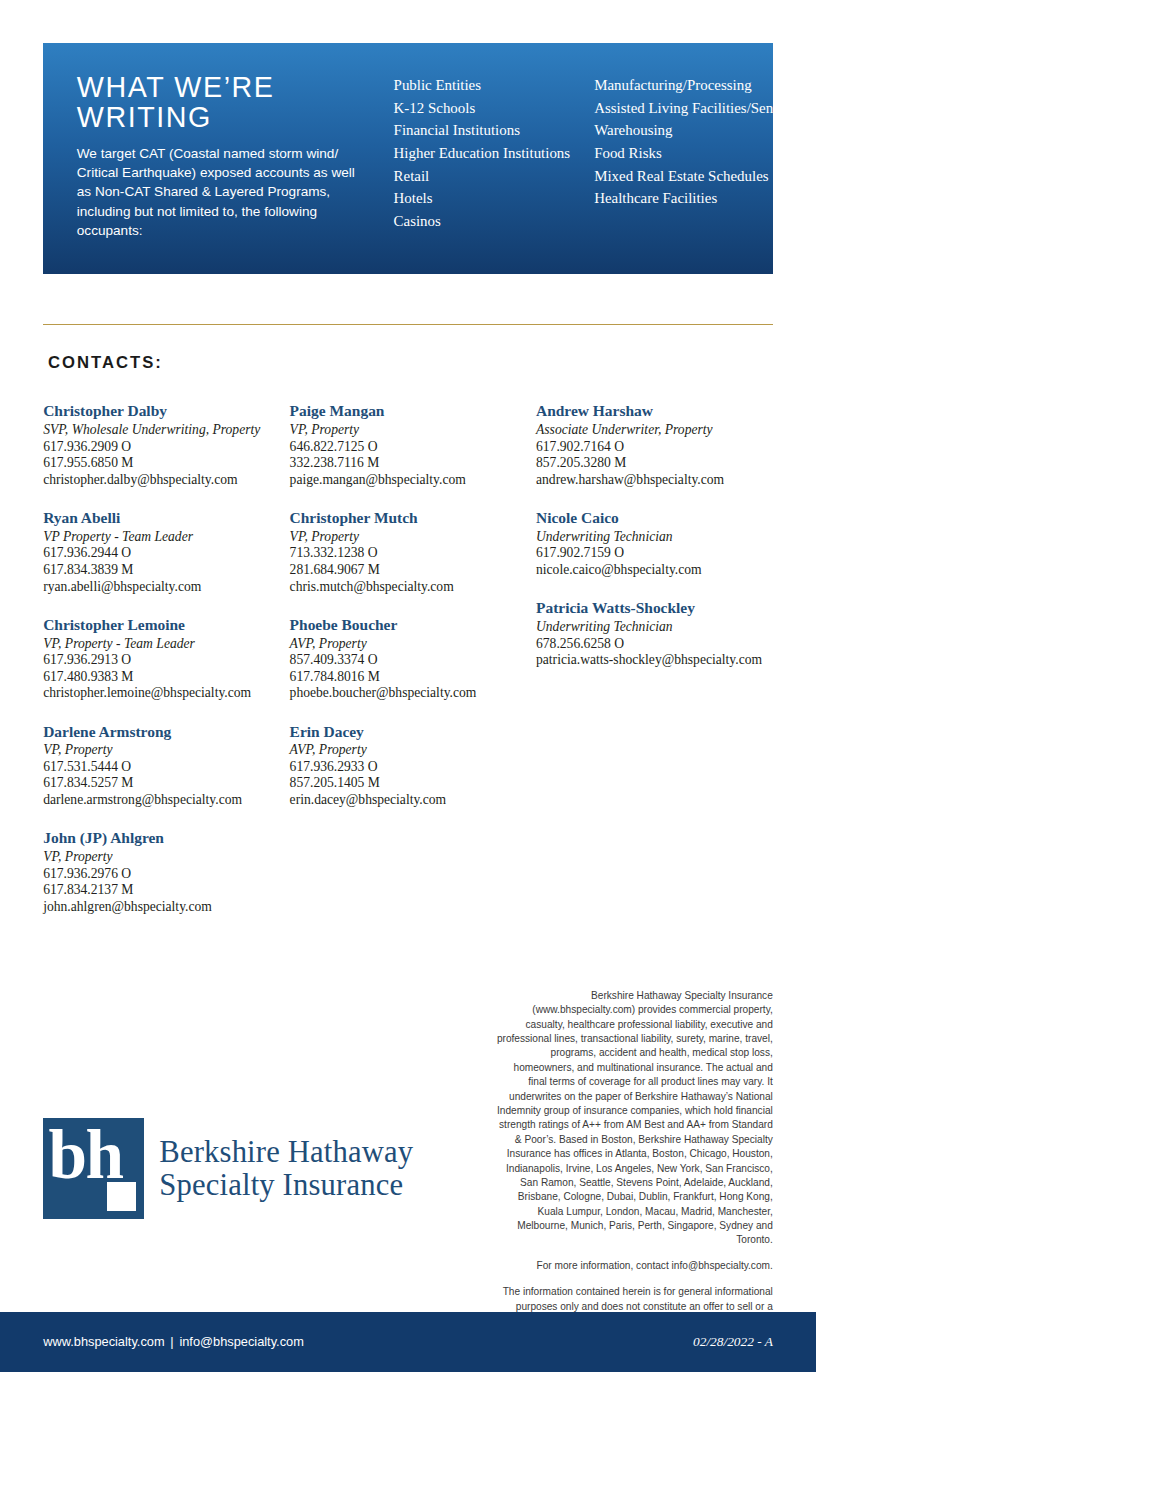WHAT WE’RE WRITING
We target CAT (Coastal named storm wind/ Critical Earthquake) exposed accounts as well as Non-CAT Shared & Layered Programs, including but not limited to, the following occupants:
Public Entities
K-12 Schools
Financial Institutions
Higher Education Institutions
Retail
Hotels
Casinos
Manufacturing/Processing
Assisted Living Facilities/Senior Care
Warehousing
Food Risks
Mixed Real Estate Schedules
Healthcare Facilities
CONTACTS:
Christopher Dalby
SVP, Wholesale Underwriting, Property
617.936.2909 O
617.955.6850 M
christopher.dalby@bhspecialty.com
Ryan Abelli
VP Property - Team Leader
617.936.2944 O
617.834.3839 M
ryan.abelli@bhspecialty.com
Christopher Lemoine
VP, Property - Team Leader
617.936.2913 O
617.480.9383 M
christopher.lemoine@bhspecialty.com
Darlene Armstrong
VP, Property
617.531.5444 O
617.834.5257 M
darlene.armstrong@bhspecialty.com
John (JP) Ahlgren
VP, Property
617.936.2976 O
617.834.2137 M
john.ahlgren@bhspecialty.com
Paige Mangan
VP, Property
646.822.7125 O
332.238.7116 M
paige.mangan@bhspecialty.com
Christopher Mutch
VP, Property
713.332.1238 O
281.684.9067 M
chris.mutch@bhspecialty.com
Phoebe Boucher
AVP, Property
857.409.3374 O
617.784.8016 M
phoebe.boucher@bhspecialty.com
Erin Dacey
AVP, Property
617.936.2933 O
857.205.1405 M
erin.dacey@bhspecialty.com
Andrew Harshaw
Associate Underwriter, Property
617.902.7164 O
857.205.3280 M
andrew.harshaw@bhspecialty.com
Nicole Caico
Underwriting Technician
617.902.7159 O
nicole.caico@bhspecialty.com
Patricia Watts-Shockley
Underwriting Technician
678.256.6258 O
patricia.watts-shockley@bhspecialty.com
Berkshire Hathaway
Specialty Insurance
Berkshire Hathaway Specialty Insurance (www.bhspecialty.com) provides commercial property, casualty, healthcare professional liability, executive and professional lines, transactional liability, surety, marine, travel, programs, accident and health, medical stop loss, homeowners, and multinational insurance. The actual and final terms of coverage for all product lines may vary. It underwrites on the paper of Berkshire Hathaway’s National Indemnity group of insurance companies, which hold financial strength ratings of A++ from AM Best and AA+ from Standard & Poor’s. Based in Boston, Berkshire Hathaway Specialty Insurance has offices in Atlanta, Boston, Chicago, Houston, Indianapolis, Irvine, Los Angeles, New York, San Francisco, San Ramon, Seattle, Stevens Point, Adelaide, Auckland, Brisbane, Cologne, Dubai, Dublin, Frankfurt, Hong Kong, Kuala Lumpur, London, Macau, Madrid, Manchester, Melbourne, Munich, Paris, Perth, Singapore, Sydney and Toronto.
For more information, contact info@bhspecialty.com.
The information contained herein is for general informational purposes only and does not constitute an offer to sell or a solicitation of an offer to buy any product or service. Any description set forth herein does not include all policy terms, conditions and exclusions. Please refer to the actual policy for complete details of coverage and exclusions.
www.bhspecialty.com|info@bhspecialty.com
02/28/2022 - A